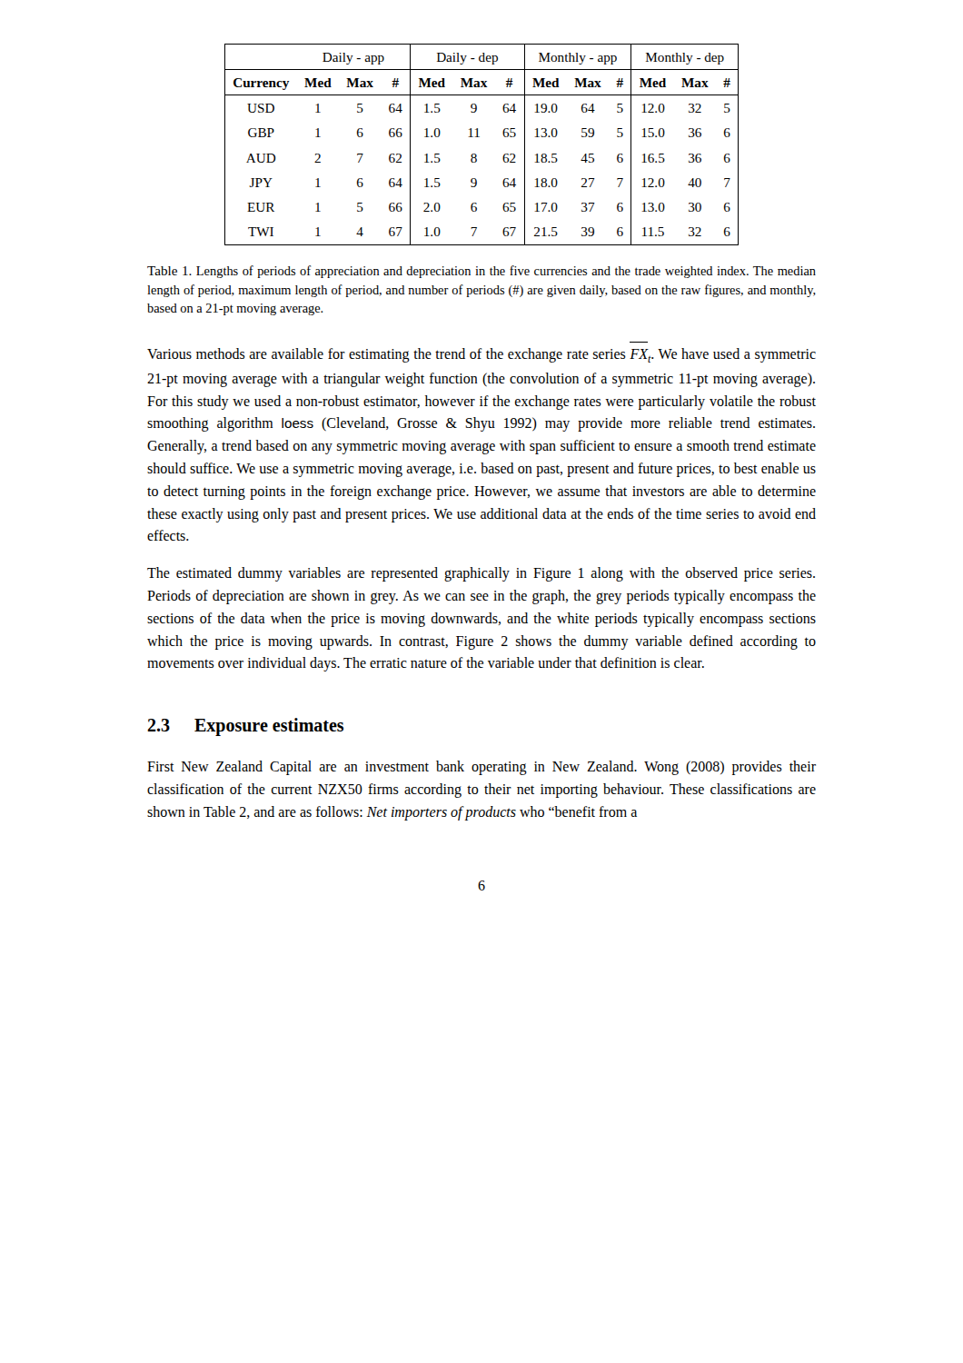| | Daily - app | Daily - dep | Monthly - app | Monthly - dep |
| --- | --- | --- | --- | --- |
| Currency | Med | Max | # | Med | Max | # | Med | Max | # | Med | Max | # |
| USD | 1 | 5 | 64 | 1.5 | 9 | 64 | 19.0 | 64 | 5 | 12.0 | 32 | 5 |
| GBP | 1 | 6 | 66 | 1.0 | 11 | 65 | 13.0 | 59 | 5 | 15.0 | 36 | 6 |
| AUD | 2 | 7 | 62 | 1.5 | 8 | 62 | 18.5 | 45 | 6 | 16.5 | 36 | 6 |
| JPY | 1 | 6 | 64 | 1.5 | 9 | 64 | 18.0 | 27 | 7 | 12.0 | 40 | 7 |
| EUR | 1 | 5 | 66 | 2.0 | 6 | 65 | 17.0 | 37 | 6 | 13.0 | 30 | 6 |
| TWI | 1 | 4 | 67 | 1.0 | 7 | 67 | 21.5 | 39 | 6 | 11.5 | 32 | 6 |
Table 1. Lengths of periods of appreciation and depreciation in the five currencies and the trade weighted index. The median length of period, maximum length of period, and number of periods (#) are given daily, based on the raw figures, and monthly, based on a 21-pt moving average.
Various methods are available for estimating the trend of the exchange rate series FXt. We have used a symmetric 21-pt moving average with a triangular weight function (the convolution of a symmetric 11-pt moving average). For this study we used a non-robust estimator, however if the exchange rates were particularly volatile the robust smoothing algorithm loess (Cleveland, Grosse & Shyu 1992) may provide more reliable trend estimates. Generally, a trend based on any symmetric moving average with span sufficient to ensure a smooth trend estimate should suffice. We use a symmetric moving average, i.e. based on past, present and future prices, to best enable us to detect turning points in the foreign exchange price. However, we assume that investors are able to determine these exactly using only past and present prices. We use additional data at the ends of the time series to avoid end effects.
The estimated dummy variables are represented graphically in Figure 1 along with the observed price series. Periods of depreciation are shown in grey. As we can see in the graph, the grey periods typically encompass the sections of the data when the price is moving downwards, and the white periods typically encompass sections which the price is moving upwards. In contrast, Figure 2 shows the dummy variable defined according to movements over individual days. The erratic nature of the variable under that definition is clear.
2.3 Exposure estimates
First New Zealand Capital are an investment bank operating in New Zealand. Wong (2008) provides their classification of the current NZX50 firms according to their net importing behaviour. These classifications are shown in Table 2, and are as follows: Net importers of products who “benefit from a
6